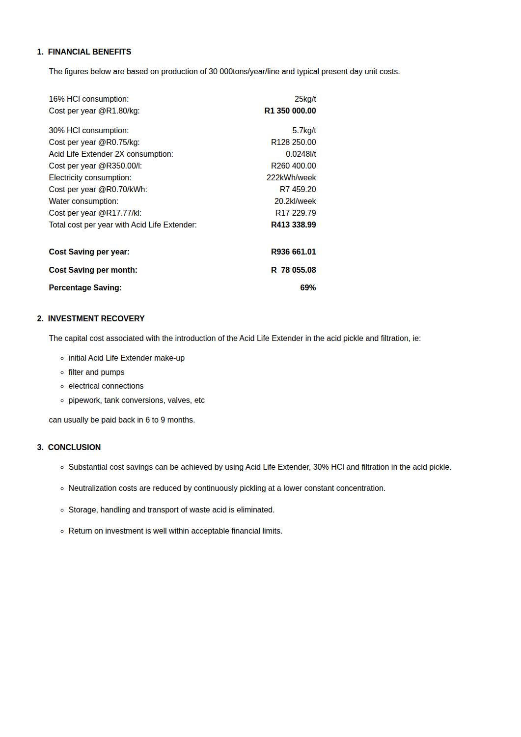Financial Benefits
The figures below are based on production of 30 000tons/year/line and typical present day unit costs.
| 16% HCl consumption: | 25kg/t |
| Cost per year @R1.80/kg: | R1 350 000.00 |
| 30% HCl consumption: | 5.7kg/t |
| Cost per year @R0.75/kg: | R128 250.00 |
| Acid Life Extender 2X consumption: | 0.0248l/t |
| Cost per year @R350.00/l: | R260 400.00 |
| Electricity consumption: | 222kWh/week |
| Cost per year @R0.70/kWh: | R7 459.20 |
| Water consumption: | 20.2kl/week |
| Cost per year @R17.77/kl: | R17 229.79 |
| Total cost per year with Acid Life Extender: | R413 338.99 |
| Cost Saving per year: | R936 661.01 |
| Cost Saving per month: | R 78 055.08 |
| Percentage Saving: | 69% |
Investment Recovery
The capital cost associated with the introduction of the Acid Life Extender in the acid pickle and filtration, ie:
initial Acid Life Extender make-up
filter and pumps
electrical connections
pipework, tank conversions, valves, etc
can usually be paid back in 6 to 9 months.
Conclusion
Substantial cost savings can be achieved by using Acid Life Extender, 30% HCl and filtration in the acid pickle.
Neutralization costs are reduced by continuously pickling at a lower constant concentration.
Storage, handling and transport of waste acid is eliminated.
Return on investment is well within acceptable financial limits.